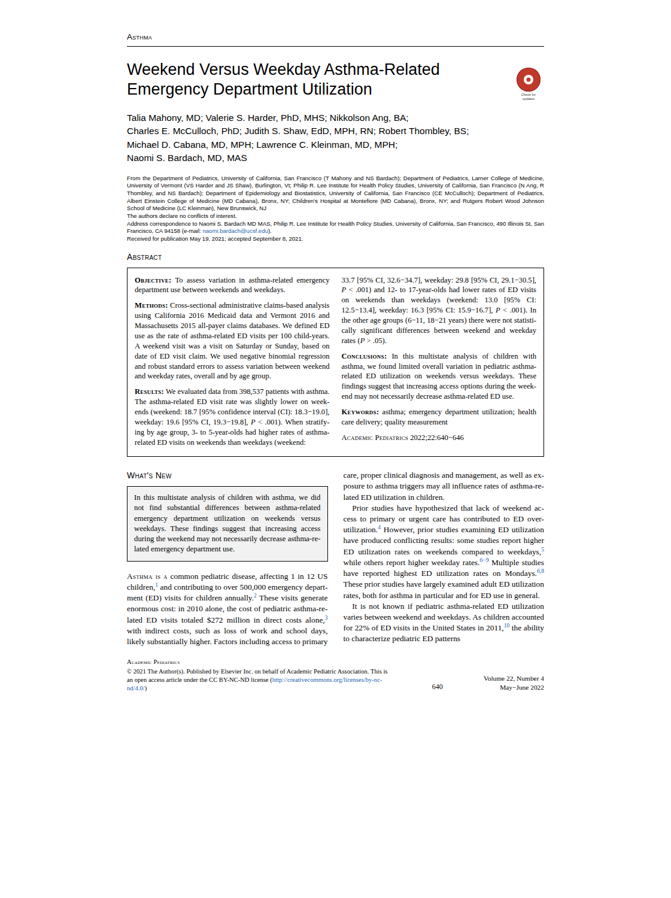Asthma
Check for
updates
Weekend Versus Weekday Asthma-Related
Emergency Department Utilization
Talia Mahony, MD; Valerie S. Harder, PhD, MHS; Nikkolson Ang, BA;
Charles E. McCulloch, PhD; Judith S. Shaw, EdD, MPH, RN; Robert Thombley, BS;
Michael D. Cabana, MD, MPH; Lawrence C. Kleinman, MD, MPH;
Naomi S. Bardach, MD, MAS
From the Department of Pediatrics, University of California, San Francisco (T Mahony and NS Bardach); Department of Pediatrics, Larner College of Medicine, University of Vermont (VS Harder and JS Shaw), Burlington, Vt; Philip R. Lee Institute for Health Policy Studies, University of California, San Francisco (N Ang, R Thombley, and NS Bardach); Department of Epidemiology and Biostatistics, University of California, San Francisco (CE McCulloch); Department of Pediatrics, Albert Einstein College of Medicine (MD Cabana), Bronx, NY; Children's Hospital at Montefiore (MD Cabana), Bronx, NY; and Rutgers Robert Wood Johnson School of Medicine (LC Kleinman), New Brunswick, NJ
The authors declare no conflicts of interest.
Address correspondence to Naomi S. Bardach MD MAS, Philip R. Lee Institute for Health Policy Studies, University of California, San Francisco, 490 Illinois St, San Francisco, CA 94158 (e-mail: naomi.bardach@ucsf.edu).
Received for publication May 19, 2021; accepted September 8, 2021.
Abstract
Objective: To assess variation in asthma-related emergency department use between weekends and weekdays.
Methods: Cross-sectional administrative claims-based analysis using California 2016 Medicaid data and Vermont 2016 and Massachusetts 2015 all-payer claims databases. We defined ED use as the rate of asthma-related ED visits per 100 child-years. A weekend visit was a visit on Saturday or Sunday, based on date of ED visit claim. We used negative binomial regression and robust standard errors to assess variation between weekend and weekday rates, overall and by age group.
Results: We evaluated data from 398,537 patients with asthma. The asthma-related ED visit rate was slightly lower on weekends (weekend: 18.7 [95% confidence interval (CI): 18.3−19.0], weekday: 19.6 [95% CI, 19.3−19.8], P < .001). When stratifying by age group, 3- to 5-year-olds had higher rates of asthma-related ED visits on weekends than weekdays (weekend:
33.7 [95% CI, 32.6−34.7], weekday: 29.8 [95% CI, 29.1−30.5], P < .001) and 12- to 17-year-olds had lower rates of ED visits on weekends than weekdays (weekend: 13.0 [95% CI: 12.5−13.4], weekday: 16.3 [95% CI: 15.9−16.7], P < .001). In the other age groups (6−11, 18−21 years) there were not statistically significant differences between weekend and weekday rates (P > .05).
Conclusions: In this multistate analysis of children with asthma, we found limited overall variation in pediatric asthma-related ED utilization on weekends versus weekdays. These findings suggest that increasing access options during the weekend may not necessarily decrease asthma-related ED use.
Keywords: asthma; emergency department utilization; health care delivery; quality measurement
Academic Pediatrics 2022;22:640−646
What's New
In this multistate analysis of children with asthma, we did not find substantial differences between asthma-related emergency department utilization on weekends versus weekdays. These findings suggest that increasing access during the weekend may not necessarily decrease asthma-related emergency department use.
Asthma is a common pediatric disease, affecting 1 in 12 US children,1 and contributing to over 500,000 emergency department (ED) visits for children annually.2 These visits generate enormous cost: in 2010 alone, the cost of pediatric asthma-related ED visits totaled $272 million in direct costs alone,3 with indirect costs, such as loss of work and school days, likely substantially higher. Factors including access to primary care, proper clinical diagnosis and management, as well as exposure to asthma triggers may all influence rates of asthma-related ED utilization in children.
Prior studies have hypothesized that lack of weekend access to primary or urgent care has contributed to ED over-utilization.4 However, prior studies examining ED utilization have produced conflicting results: some studies report higher ED utilization rates on weekends compared to weekdays,5 while others report higher weekday rates.6−9 Multiple studies have reported highest ED utilization rates on Mondays.6,8 These prior studies have largely examined adult ED utilization rates, both for asthma in particular and for ED use in general.
It is not known if pediatric asthma-related ED utilization varies between weekend and weekdays. As children accounted for 22% of ED visits in the United States in 2011,10 the ability to characterize pediatric ED patterns
Academic Pediatrics © 2021 The Author(s). Published by Elsevier Inc. on behalf of Academic Pediatric Association. This is an open access article under the CC BY-NC-ND license (http://creativecommons.org/licenses/by-nc-nd/4.0/)
640
Volume 22, Number 4
May−June 2022